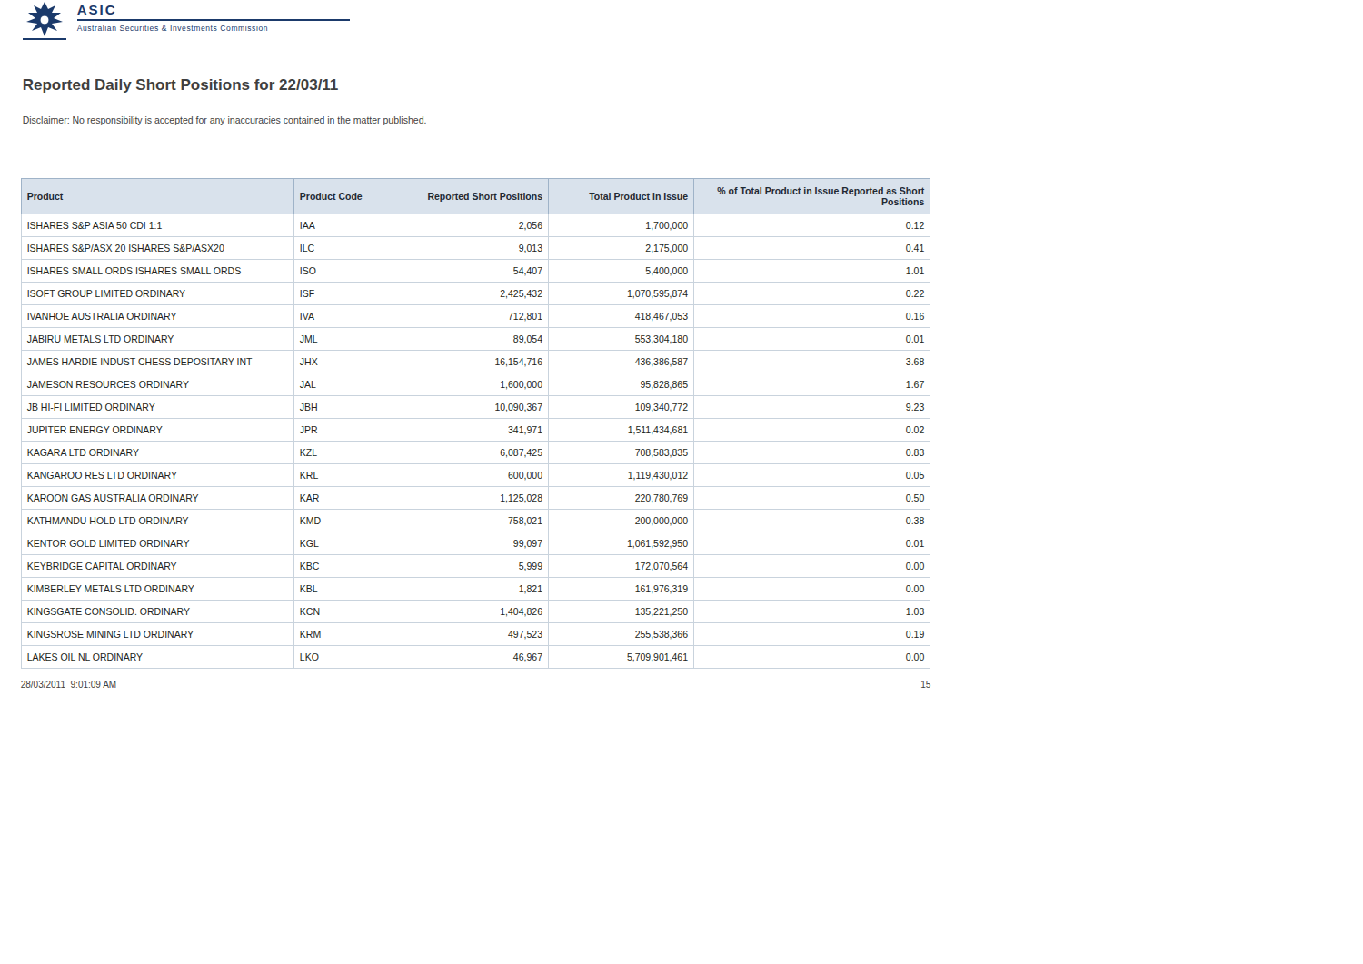ASIC
Australian Securities & Investments Commission
Reported Daily Short Positions for 22/03/11
Disclaimer: No responsibility is accepted for any inaccuracies contained in the matter published.
| Product | Product Code | Reported Short Positions | Total Product in Issue | % of Total Product in Issue Reported as Short Positions |
| --- | --- | --- | --- | --- |
| ISHARES S&P ASIA 50 CDI 1:1 | IAA | 2,056 | 1,700,000 | 0.12 |
| ISHARES S&P/ASX 20 ISHARES S&P/ASX20 | ILC | 9,013 | 2,175,000 | 0.41 |
| ISHARES SMALL ORDS ISHARES SMALL ORDS | ISO | 54,407 | 5,400,000 | 1.01 |
| ISOFT GROUP LIMITED ORDINARY | ISF | 2,425,432 | 1,070,595,874 | 0.22 |
| IVANHOE AUSTRALIA ORDINARY | IVA | 712,801 | 418,467,053 | 0.16 |
| JABIRU METALS LTD ORDINARY | JML | 89,054 | 553,304,180 | 0.01 |
| JAMES HARDIE INDUST CHESS DEPOSITARY INT | JHX | 16,154,716 | 436,386,587 | 3.68 |
| JAMESON RESOURCES ORDINARY | JAL | 1,600,000 | 95,828,865 | 1.67 |
| JB HI-FI LIMITED ORDINARY | JBH | 10,090,367 | 109,340,772 | 9.23 |
| JUPITER ENERGY ORDINARY | JPR | 341,971 | 1,511,434,681 | 0.02 |
| KAGARA LTD ORDINARY | KZL | 6,087,425 | 708,583,835 | 0.83 |
| KANGAROO RES LTD ORDINARY | KRL | 600,000 | 1,119,430,012 | 0.05 |
| KAROON GAS AUSTRALIA ORDINARY | KAR | 1,125,028 | 220,780,769 | 0.50 |
| KATHMANDU HOLD LTD ORDINARY | KMD | 758,021 | 200,000,000 | 0.38 |
| KENTOR GOLD LIMITED ORDINARY | KGL | 99,097 | 1,061,592,950 | 0.01 |
| KEYBRIDGE CAPITAL ORDINARY | KBC | 5,999 | 172,070,564 | 0.00 |
| KIMBERLEY METALS LTD ORDINARY | KBL | 1,821 | 161,976,319 | 0.00 |
| KINGSGATE CONSOLID. ORDINARY | KCN | 1,404,826 | 135,221,250 | 1.03 |
| KINGSROSE MINING LTD ORDINARY | KRM | 497,523 | 255,538,366 | 0.19 |
| LAKES OIL NL ORDINARY | LKO | 46,967 | 5,709,901,461 | 0.00 |
28/03/2011 9:01:09 AM 15